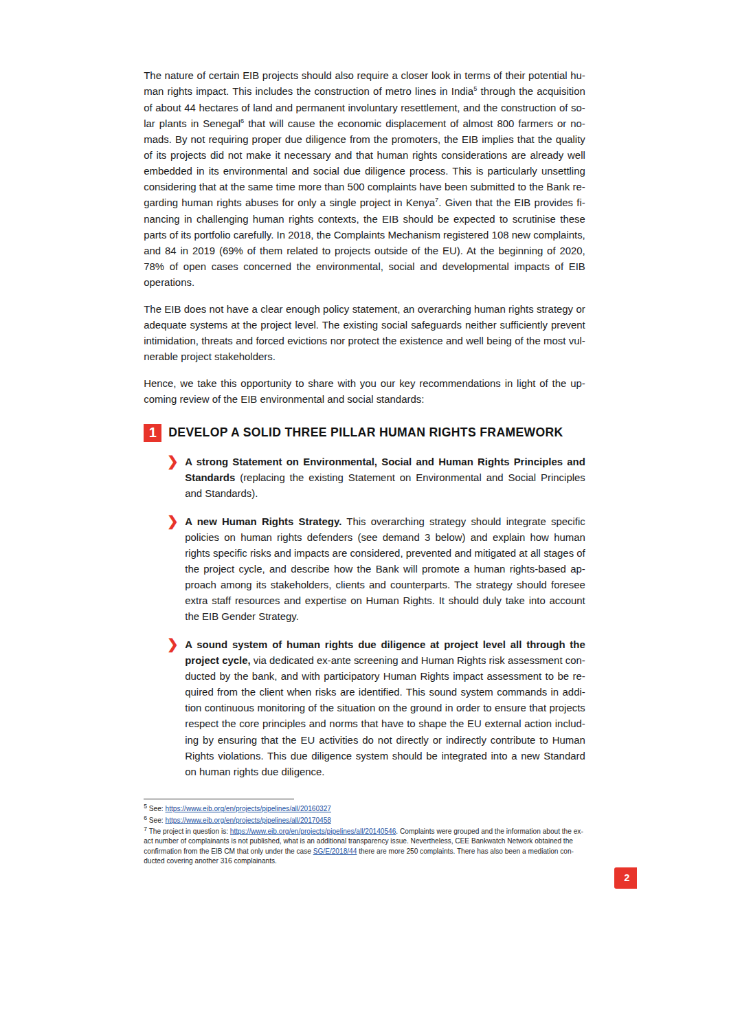The nature of certain EIB projects should also require a closer look in terms of their potential human rights impact. This includes the construction of metro lines in India5 through the acquisition of about 44 hectares of land and permanent involuntary resettlement, and the construction of solar plants in Senegal6 that will cause the economic displacement of almost 800 farmers or nomads. By not requiring proper due diligence from the promoters, the EIB implies that the quality of its projects did not make it necessary and that human rights considerations are already well embedded in its environmental and social due diligence process. This is particularly unsettling considering that at the same time more than 500 complaints have been submitted to the Bank regarding human rights abuses for only a single project in Kenya7. Given that the EIB provides financing in challenging human rights contexts, the EIB should be expected to scrutinise these parts of its portfolio carefully. In 2018, the Complaints Mechanism registered 108 new complaints, and 84 in 2019 (69% of them related to projects outside of the EU). At the beginning of 2020, 78% of open cases concerned the environmental, social and developmental impacts of EIB operations.
The EIB does not have a clear enough policy statement, an overarching human rights strategy or adequate systems at the project level. The existing social safeguards neither sufficiently prevent intimidation, threats and forced evictions nor protect the existence and well being of the most vulnerable project stakeholders.
Hence, we take this opportunity to share with you our key recommendations in light of the upcoming review of the EIB environmental and social standards:
1
Develop a solid three pillar human rights framework
❯
A strong Statement on Environmental, Social and Human Rights Principles and Standards (replacing the existing Statement on Environmental and Social Principles and Standards).
❯
A new Human Rights Strategy. This overarching strategy should integrate specific policies on human rights defenders (see demand 3 below) and explain how human rights specific risks and impacts are considered, prevented and mitigated at all stages of the project cycle, and describe how the Bank will promote a human rights-based approach among its stakeholders, clients and counterparts. The strategy should foresee extra staff resources and expertise on Human Rights. It should duly take into account the EIB Gender Strategy.
❯
A sound system of human rights due diligence at project level all through the project cycle, via dedicated ex-ante screening and Human Rights risk assessment conducted by the bank, and with participatory Human Rights impact assessment to be required from the client when risks are identified. This sound system commands in addition continuous monitoring of the situation on the ground in order to ensure that projects respect the core principles and norms that have to shape the EU external action including by ensuring that the EU activities do not directly or indirectly contribute to Human Rights violations. This due diligence system should be integrated into a new Standard on human rights due diligence.
5 See: https://www.eib.org/en/projects/pipelines/all/20160327
6 See: https://www.eib.org/en/projects/pipelines/all/20170458
7 The project in question is: https://www.eib.org/en/projects/pipelines/all/20140546. Complaints were grouped and the information about the exact number of complainants is not published, what is an additional transparency issue. Nevertheless, CEE Bankwatch Network obtained the confirmation from the EIB CM that only under the case SG/E/2018/44 there are more 250 complaints. There has also been a mediation conducted covering another 316 complainants.
2